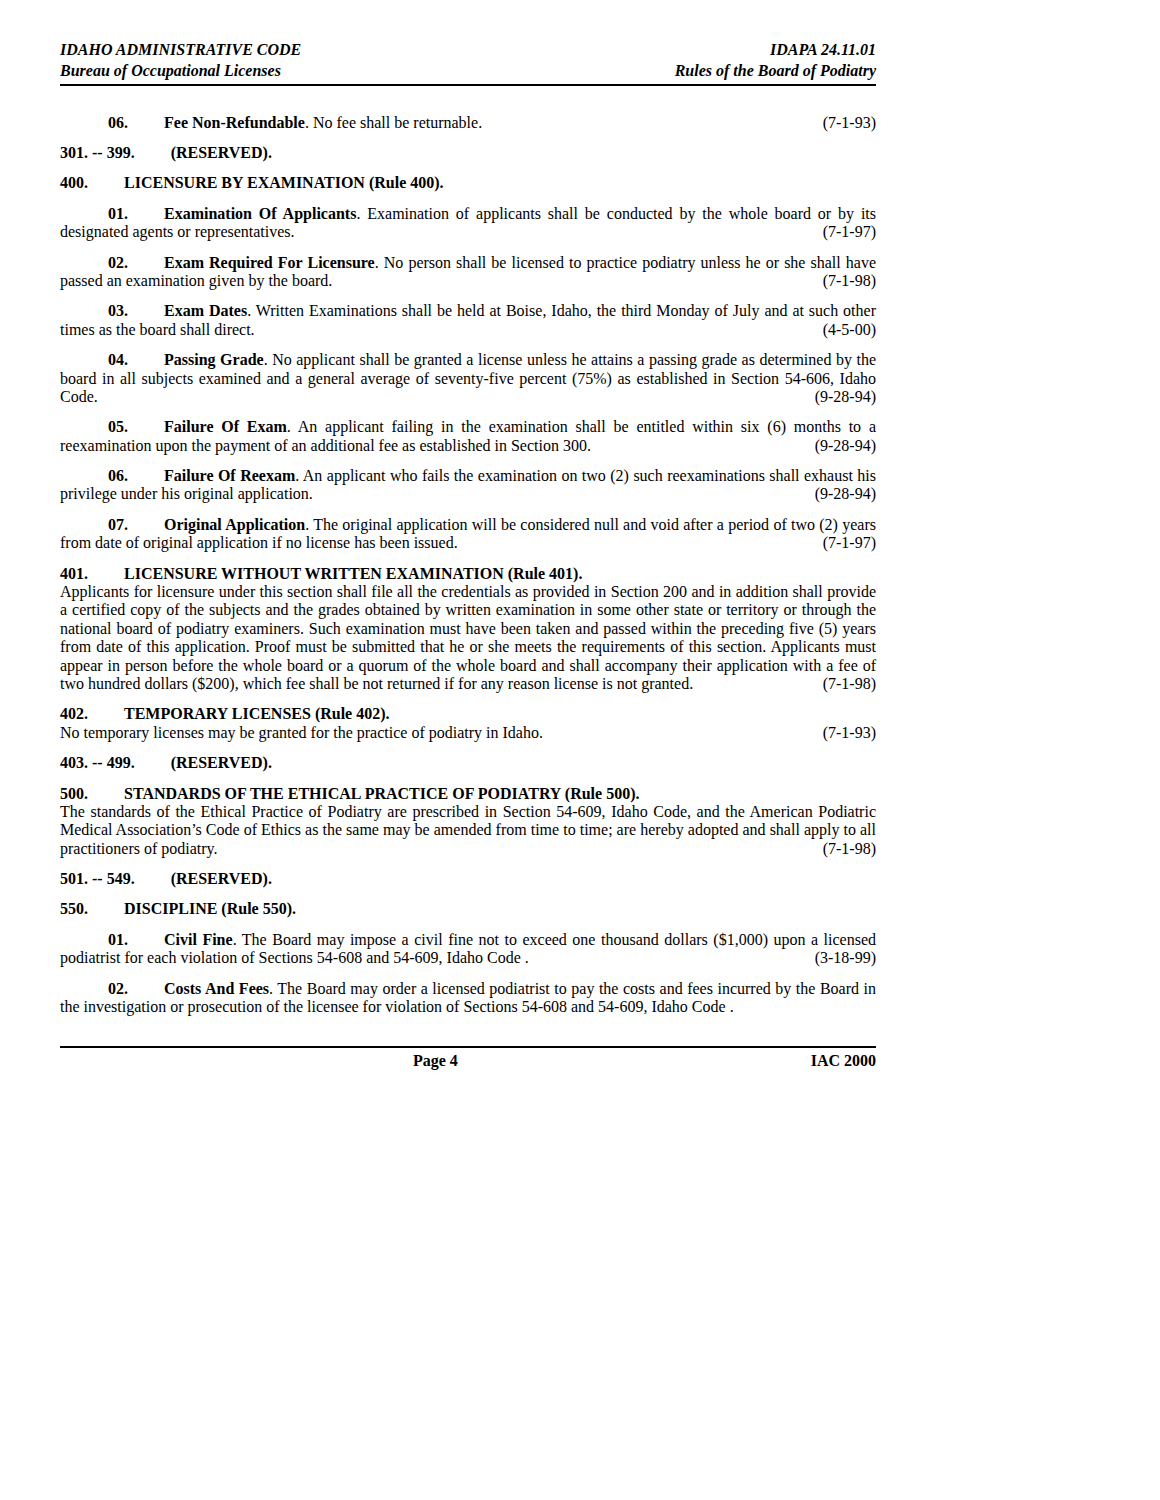IDAHO ADMINISTRATIVE CODE
Bureau of Occupational Licenses
IDAPA 24.11.01
Rules of the Board of Podiatry
06. Fee Non-Refundable. No fee shall be returnable. (7-1-93)
301. -- 399. (RESERVED).
400. LICENSURE BY EXAMINATION (Rule 400).
01. Examination Of Applicants. Examination of applicants shall be conducted by the whole board or by its designated agents or representatives. (7-1-97)
02. Exam Required For Licensure. No person shall be licensed to practice podiatry unless he or she shall have passed an examination given by the board. (7-1-98)
03. Exam Dates. Written Examinations shall be held at Boise, Idaho, the third Monday of July and at such other times as the board shall direct. (4-5-00)
04. Passing Grade. No applicant shall be granted a license unless he attains a passing grade as determined by the board in all subjects examined and a general average of seventy-five percent (75%) as established in Section 54-606, Idaho Code. (9-28-94)
05. Failure Of Exam. An applicant failing in the examination shall be entitled within six (6) months to a reexamination upon the payment of an additional fee as established in Section 300. (9-28-94)
06. Failure Of Reexam. An applicant who fails the examination on two (2) such reexaminations shall exhaust his privilege under his original application. (9-28-94)
07. Original Application. The original application will be considered null and void after a period of two (2) years from date of original application if no license has been issued. (7-1-97)
401. LICENSURE WITHOUT WRITTEN EXAMINATION (Rule 401).
Applicants for licensure under this section shall file all the credentials as provided in Section 200 and in addition shall provide a certified copy of the subjects and the grades obtained by written examination in some other state or territory or through the national board of podiatry examiners. Such examination must have been taken and passed within the preceding five (5) years from date of this application. Proof must be submitted that he or she meets the requirements of this section. Applicants must appear in person before the whole board or a quorum of the whole board and shall accompany their application with a fee of two hundred dollars ($200), which fee shall be not returned if for any reason license is not granted. (7-1-98)
402. TEMPORARY LICENSES (Rule 402).
No temporary licenses may be granted for the practice of podiatry in Idaho. (7-1-93)
403. -- 499. (RESERVED).
500. STANDARDS OF THE ETHICAL PRACTICE OF PODIATRY (Rule 500).
The standards of the Ethical Practice of Podiatry are prescribed in Section 54-609, Idaho Code, and the American Podiatric Medical Association’s Code of Ethics as the same may be amended from time to time; are hereby adopted and shall apply to all practitioners of podiatry. (7-1-98)
501. -- 549. (RESERVED).
550. DISCIPLINE (Rule 550).
01. Civil Fine. The Board may impose a civil fine not to exceed one thousand dollars ($1,000) upon a licensed podiatrist for each violation of Sections 54-608 and 54-609, Idaho Code . (3-18-99)
02. Costs And Fees. The Board may order a licensed podiatrist to pay the costs and fees incurred by the Board in the investigation or prosecution of the licensee for violation of Sections 54-608 and 54-609, Idaho Code .
Page 4
IAC 2000